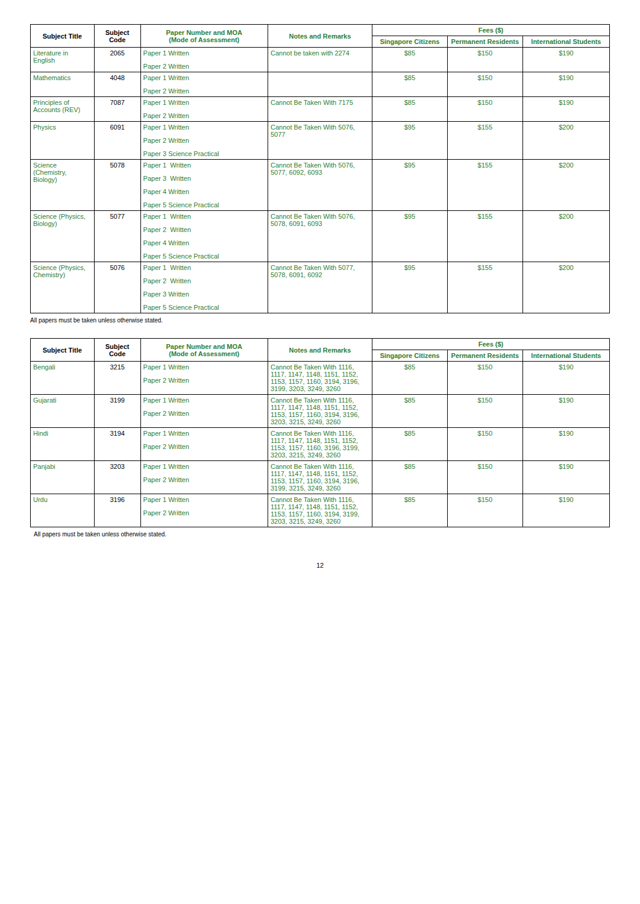| Subject Title | Subject Code | Paper Number and MOA (Mode of Assessment) | Notes and Remarks | Fees ($) |
| --- | --- | --- | --- | --- |
| Singapore Citizens | Permanent Residents | International Students |
| Literature in English | 2065 | Paper 1 Written Paper 2 Written | Cannot be taken with 2274 | $85 | $150 | $190 |
| Mathematics | 4048 | Paper 1 Written Paper 2 Written | | $85 | $150 | $190 |
| Principles of Accounts (REV) | 7087 | Paper 1 Written Paper 2 Written | Cannot Be Taken With 7175 | $85 | $150 | $190 |
| Physics | 6091 | Paper 1 Written Paper 2 Written Paper 3 Science Practical | Cannot Be Taken With 5076, 5077 | $95 | $155 | $200 |
| Science (Chemistry, Biology) | 5078 | Paper 1 Written Paper 3 Written Paper 4 Written Paper 5 Science Practical | Cannot Be Taken With 5076, 5077, 6092, 6093 | $95 | $155 | $200 |
| Science (Physics, Biology) | 5077 | Paper 1 Written Paper 2 Written Paper 4 Written Paper 5 Science Practical | Cannot Be Taken With 5076, 5078, 6091, 6093 | $95 | $155 | $200 |
| Science (Physics, Chemistry) | 5076 | Paper 1 Written Paper 2 Written Paper 3 Written Paper 5 Science Practical | Cannot Be Taken With 5077, 5078, 6091, 6092 | $95 | $155 | $200 |
All papers must be taken unless otherwise stated.
| Subject Title | Subject Code | Paper Number and MOA (Mode of Assessment) | Notes and Remarks | Fees ($) |
| --- | --- | --- | --- | --- |
| Singapore Citizens | Permanent Residents | International Students |
| Bengali | 3215 | Paper 1 Written Paper 2 Written | Cannot Be Taken With 1116, 1117, 1147, 1148, 1151, 1152, 1153, 1157, 1160, 3194, 3196, 3199, 3203, 3249, 3260 | $85 | $150 | $190 |
| Gujarati | 3199 | Paper 1 Written Paper 2 Written | Cannot Be Taken With 1116, 1117, 1147, 1148, 1151, 1152, 1153, 1157, 1160, 3194, 3196, 3203, 3215, 3249, 3260 | $85 | $150 | $190 |
| Hindi | 3194 | Paper 1 Written Paper 2 Written | Cannot Be Taken With 1116, 1117, 1147, 1148, 1151, 1152, 1153, 1157, 1160, 3196, 3199, 3203, 3215, 3249, 3260 | $85 | $150 | $190 |
| Panjabi | 3203 | Paper 1 Written Paper 2 Written | Cannot Be Taken With 1116, 1117, 1147, 1148, 1151, 1152, 1153, 1157, 1160, 3194, 3196, 3199, 3215, 3249, 3260 | $85 | $150 | $190 |
| Urdu | 3196 | Paper 1 Written Paper 2 Written | Cannot Be Taken With 1116, 1117, 1147, 1148, 1151, 1152, 1153, 1157, 1160, 3194, 3199, 3203, 3215, 3249, 3260 | $85 | $150 | $190 |
All papers must be taken unless otherwise stated.
12